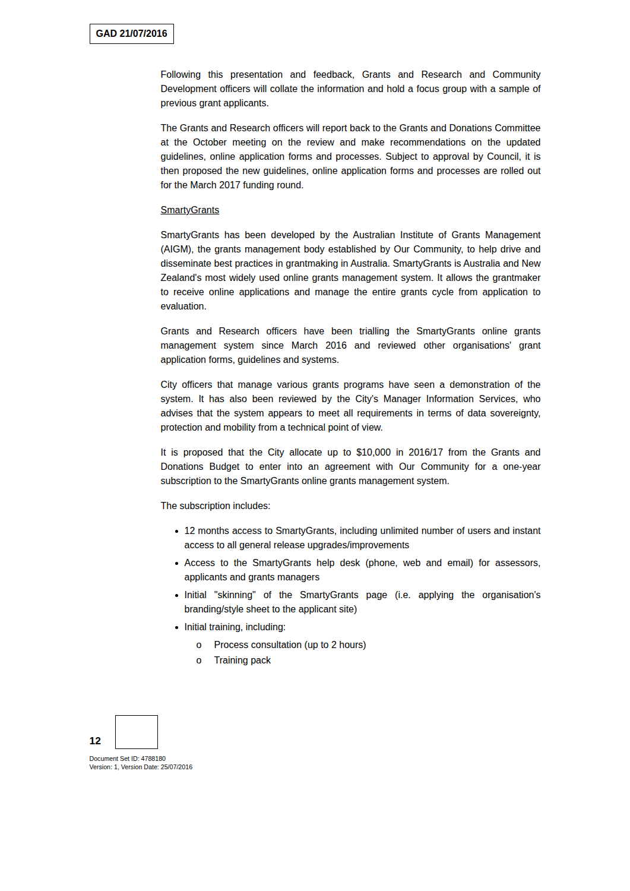GAD 21/07/2016
Following this presentation and feedback, Grants and Research and Community Development officers will collate the information and hold a focus group with a sample of previous grant applicants.
The Grants and Research officers will report back to the Grants and Donations Committee at the October meeting on the review and make recommendations on the updated guidelines, online application forms and processes. Subject to approval by Council, it is then proposed the new guidelines, online application forms and processes are rolled out for the March 2017 funding round.
SmartyGrants
SmartyGrants has been developed by the Australian Institute of Grants Management (AIGM), the grants management body established by Our Community, to help drive and disseminate best practices in grantmaking in Australia. SmartyGrants is Australia and New Zealand's most widely used online grants management system. It allows the grantmaker to receive online applications and manage the entire grants cycle from application to evaluation.
Grants and Research officers have been trialling the SmartyGrants online grants management system since March 2016 and reviewed other organisations' grant application forms, guidelines and systems.
City officers that manage various grants programs have seen a demonstration of the system. It has also been reviewed by the City's Manager Information Services, who advises that the system appears to meet all requirements in terms of data sovereignty, protection and mobility from a technical point of view.
It is proposed that the City allocate up to $10,000 in 2016/17 from the Grants and Donations Budget to enter into an agreement with Our Community for a one-year subscription to the SmartyGrants online grants management system.
The subscription includes:
12 months access to SmartyGrants, including unlimited number of users and instant access to all general release upgrades/improvements
Access to the SmartyGrants help desk (phone, web and email) for assessors, applicants and grants managers
Initial "skinning" of the SmartyGrants page (i.e. applying the organisation's branding/style sheet to the applicant site)
Initial training, including:
o Process consultation (up to 2 hours)
o Training pack
12
Document Set ID: 4788180
Version: 1, Version Date: 25/07/2016